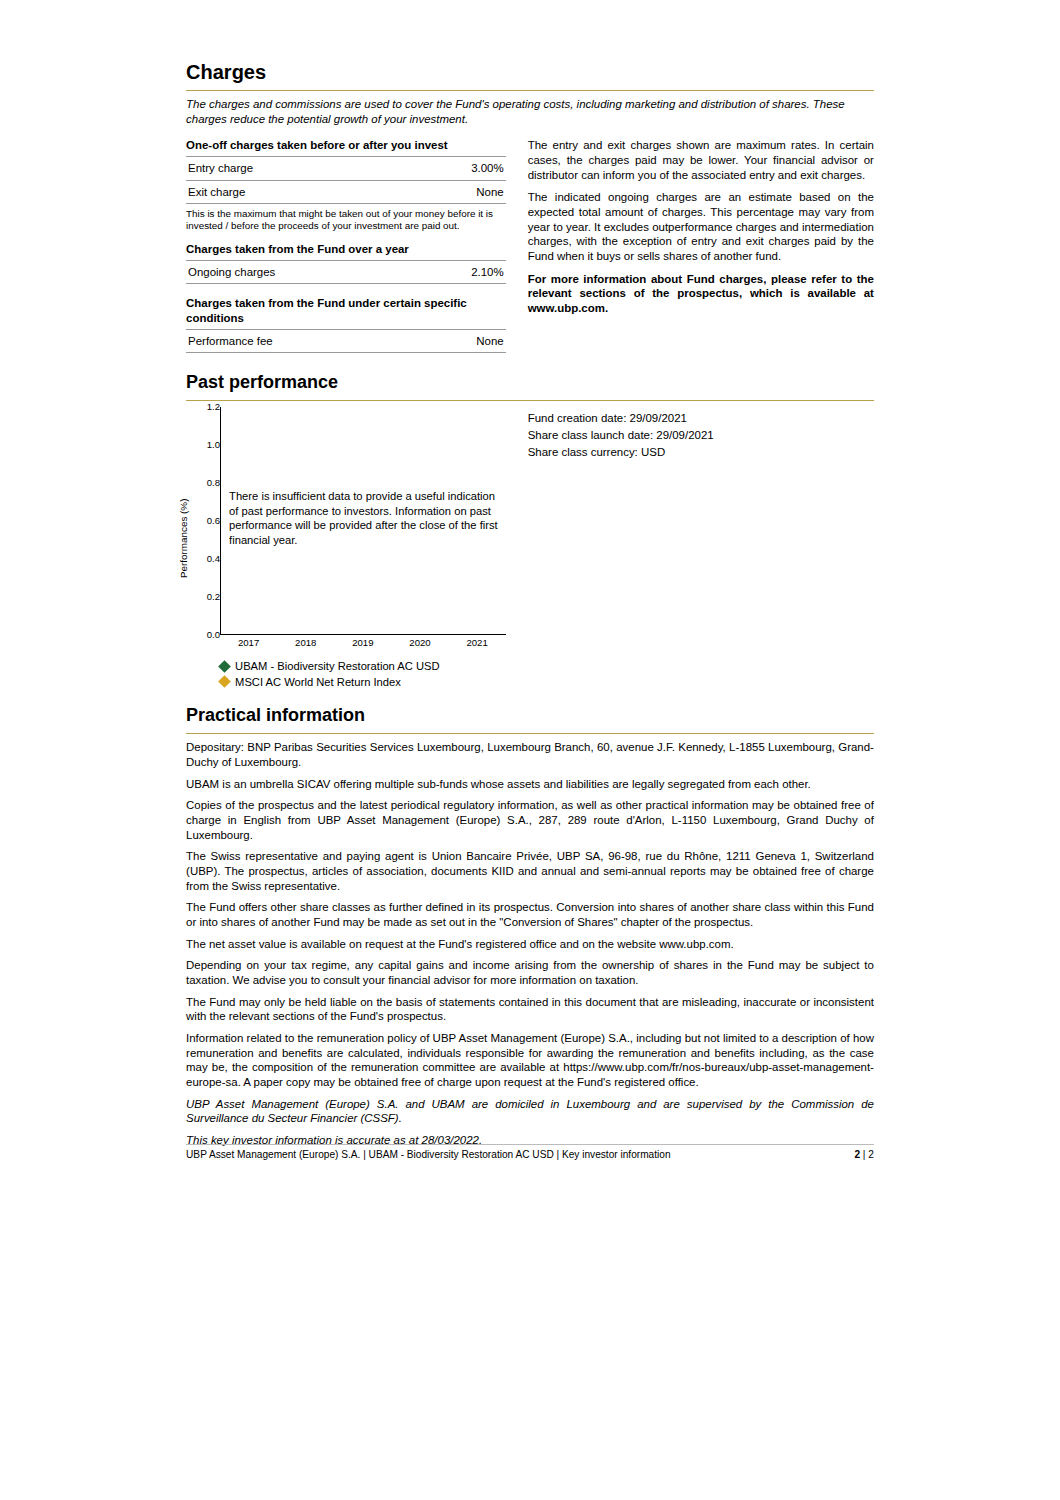Charges
The charges and commissions are used to cover the Fund's operating costs, including marketing and distribution of shares. These charges reduce the potential growth of your investment.
One-off charges taken before or after you invest
| Entry charge | 3.00% |
| Exit charge | None |
This is the maximum that might be taken out of your money before it is invested / before the proceeds of your investment are paid out.
Charges taken from the Fund over a year
| Ongoing charges | 2.10% |
Charges taken from the Fund under certain specific conditions
| Performance fee | None |
The entry and exit charges shown are maximum rates. In certain cases, the charges paid may be lower. Your financial advisor or distributor can inform you of the associated entry and exit charges.
The indicated ongoing charges are an estimate based on the expected total amount of charges. This percentage may vary from year to year. It excludes outperformance charges and intermediation charges, with the exception of entry and exit charges paid by the Fund when it buys or sells shares of another fund.
For more information about Fund charges, please refer to the relevant sections of the prospectus, which is available at www.ubp.com.
Past performance
Performances (%)
1.2 1.0 0.8 0.6 0.4 0.2 0.0
There is insufficient data to provide a useful indication of past performance to investors. Information on past performance will be provided after the close of the first financial year.
2017 2018 2019 2020 2021
UBAM - Biodiversity Restoration AC USD
MSCI AC World Net Return Index
Fund creation date: 29/09/2021
Share class launch date: 29/09/2021
Share class currency: USD
Practical information
Depositary: BNP Paribas Securities Services Luxembourg, Luxembourg Branch, 60, avenue J.F. Kennedy, L-1855 Luxembourg, Grand-Duchy of Luxembourg.
UBAM is an umbrella SICAV offering multiple sub-funds whose assets and liabilities are legally segregated from each other.
Copies of the prospectus and the latest periodical regulatory information, as well as other practical information may be obtained free of charge in English from UBP Asset Management (Europe) S.A., 287, 289 route d'Arlon, L-1150 Luxembourg, Grand Duchy of Luxembourg.
The Swiss representative and paying agent is Union Bancaire Privée, UBP SA, 96-98, rue du Rhône, 1211 Geneva 1, Switzerland (UBP). The prospectus, articles of association, documents KIID and annual and semi-annual reports may be obtained free of charge from the Swiss representative.
The Fund offers other share classes as further defined in its prospectus. Conversion into shares of another share class within this Fund or into shares of another Fund may be made as set out in the "Conversion of Shares" chapter of the prospectus.
The net asset value is available on request at the Fund's registered office and on the website www.ubp.com.
Depending on your tax regime, any capital gains and income arising from the ownership of shares in the Fund may be subject to taxation. We advise you to consult your financial advisor for more information on taxation.
The Fund may only be held liable on the basis of statements contained in this document that are misleading, inaccurate or inconsistent with the relevant sections of the Fund's prospectus.
Information related to the remuneration policy of UBP Asset Management (Europe) S.A., including but not limited to a description of how remuneration and benefits are calculated, individuals responsible for awarding the remuneration and benefits including, as the case may be, the composition of the remuneration committee are available at https://www.ubp.com/fr/nos-bureaux/ubp-asset-management-europe-sa. A paper copy may be obtained free of charge upon request at the Fund's registered office.
UBP Asset Management (Europe) S.A. and UBAM are domiciled in Luxembourg and are supervised by the Commission de Surveillance du Secteur Financier (CSSF).
This key investor information is accurate as at 28/03/2022.
UBP Asset Management (Europe) S.A. | UBAM - Biodiversity Restoration AC USD | Key investor information
2 | 2